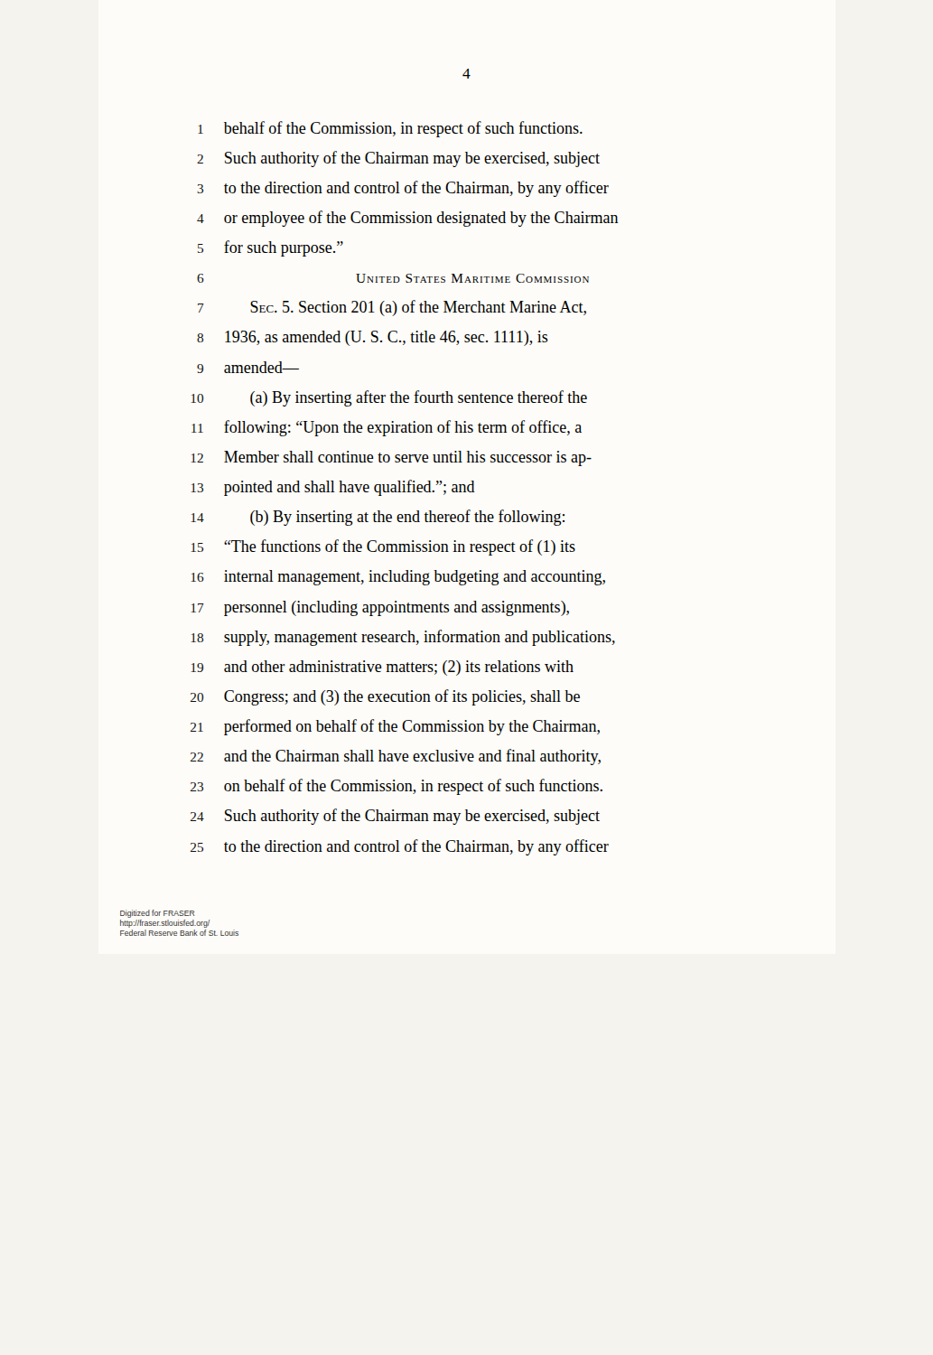4
behalf of the Commission, in respect of such functions.
Such authority of the Chairman may be exercised, subject
to the direction and control of the Chairman, by any officer
or employee of the Commission designated by the Chairman
for such purpose.”
United States Maritime Commission
Sec. 5. Section 201 (a) of the Merchant Marine Act,
1936, as amended (U. S. C., title 46, sec. 1111), is
amended—
(a) By inserting after the fourth sentence thereof the
following: “Upon the expiration of his term of office, a
Member shall continue to serve until his successor is ap-
pointed and shall have qualified.”; and
(b) By inserting at the end thereof the following:
“The functions of the Commission in respect of (1) its
internal management, including budgeting and accounting,
personnel (including appointments and assignments),
supply, management research, information and publications,
and other administrative matters; (2) its relations with
Congress; and (3) the execution of its policies, shall be
performed on behalf of the Commission by the Chairman,
and the Chairman shall have exclusive and final authority,
on behalf of the Commission, in respect of such functions.
Such authority of the Chairman may be exercised, subject
to the direction and control of the Chairman, by any officer
Digitized for FRASER
http://fraser.stlouisfed.org/
Federal Reserve Bank of St. Louis